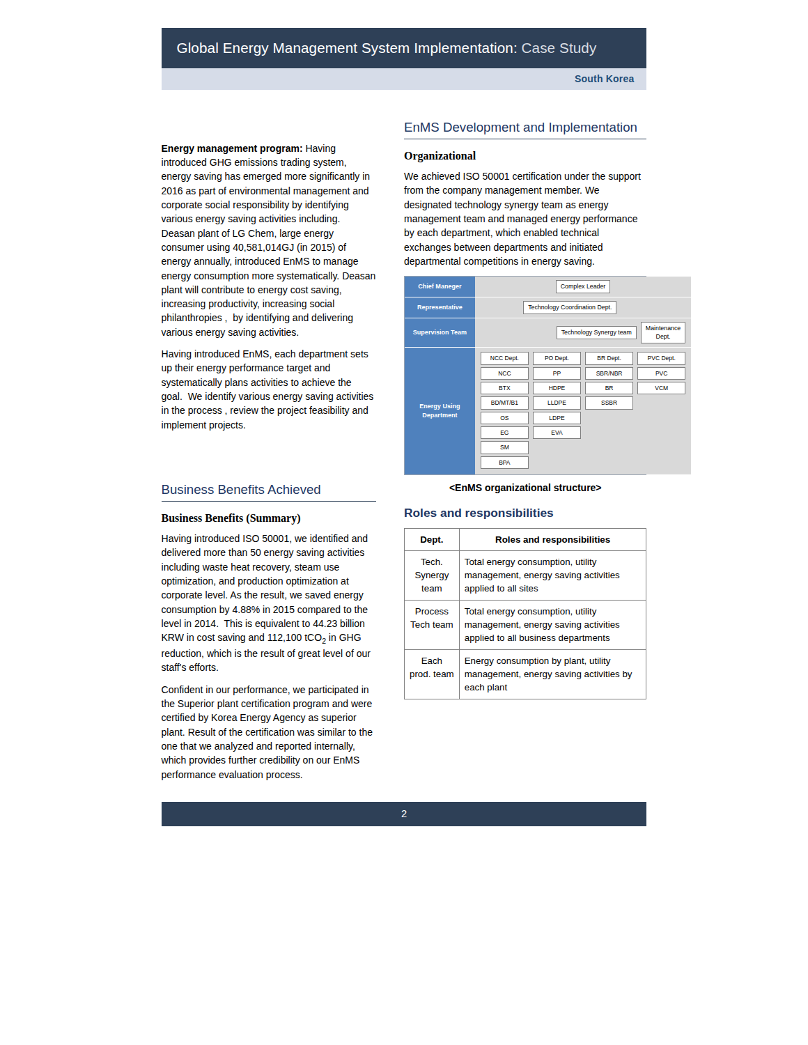Global Energy Management System Implementation: Case Study
South Korea
Energy management program: Having introduced GHG emissions trading system, energy saving has emerged more significantly in 2016 as part of environmental management and corporate social responsibility by identifying various energy saving activities including. Deasan plant of LG Chem, large energy consumer using 40,581,014GJ (in 2015) of energy annually, introduced EnMS to manage energy consumption more systematically. Deasan plant will contribute to energy cost saving, increasing productivity, increasing social philanthropies , by identifying and delivering various energy saving activities.
Having introduced EnMS, each department sets up their energy performance target and systematically plans activities to achieve the goal. We identify various energy saving activities in the process , review the project feasibility and implement projects.
Business Benefits Achieved
Business Benefits (Summary)
Having introduced ISO 50001, we identified and delivered more than 50 energy saving activities including waste heat recovery, steam use optimization, and production optimization at corporate level. As the result, we saved energy consumption by 4.88% in 2015 compared to the level in 2014. This is equivalent to 44.23 billion KRW in cost saving and 112,100 tCO2 in GHG reduction, which is the result of great level of our staff's efforts.
Confident in our performance, we participated in the Superior plant certification program and were certified by Korea Energy Agency as superior plant. Result of the certification was similar to the one that we analyzed and reported internally, which provides further credibility on our EnMS performance evaluation process.
EnMS Development and Implementation
Organizational
We achieved ISO 50001 certification under the support from the company management member. We designated technology synergy team as energy management team and managed energy performance by each department, which enabled technical exchanges between departments and initiated departmental competitions in energy saving.
Chief Maneger
Complex Leader
Representative
Technology Coordination Dept.
Supervision Team
Technology Synergy team Maintenance
Dept.
Energy Using
Department
NCC Dept.
NCC
BTX
BD/MT/B1
OS
EG
SM
BPA
PO Dept.
PP
HDPE
LLDPE
LDPE
EVA
BR Dept.
SBR/NBR
BR
SSBR
PVC Dept.
PVC
VCM
<EnMS organizational structure>
Roles and responsibilities
| Dept. | Roles and responsibilities |
| --- | --- |
| Tech. Synergy team | Total energy consumption, utility management, energy saving activities applied to all sites |
| Process Tech team | Total energy consumption, utility management, energy saving activities applied to all business departments |
| Each prod. team | Energy consumption by plant, utility management, energy saving activities by each plant |
2